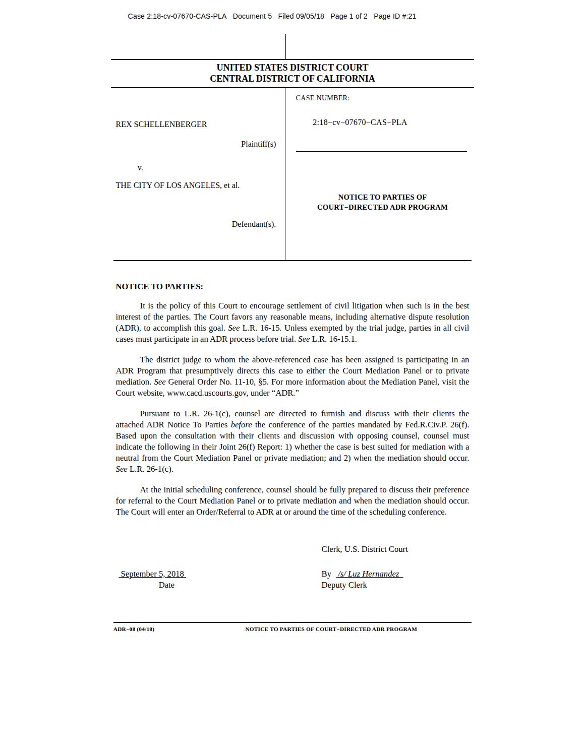Case 2:18-cv-07670-CAS-PLA Document 5 Filed 09/05/18 Page 1 of 2 Page ID #:21
UNITED STATES DISTRICT COURT
CENTRAL DISTRICT OF CALIFORNIA
REX SCHELLENBERGER
Plaintiff(s)
v.
THE CITY OF LOS ANGELES, et al.
Defendant(s).
CASE NUMBER:
2:18−cv−07670−CAS−PLA
NOTICE TO PARTIES OF
COURT−DIRECTED ADR PROGRAM
NOTICE TO PARTIES:
It is the policy of this Court to encourage settlement of civil litigation when such is in the best interest of the parties. The Court favors any reasonable means, including alternative dispute resolution (ADR), to accomplish this goal. See L.R. 16-15. Unless exempted by the trial judge, parties in all civil cases must participate in an ADR process before trial. See L.R. 16-15.1.
The district judge to whom the above-referenced case has been assigned is participating in an ADR Program that presumptively directs this case to either the Court Mediation Panel or to private mediation. See General Order No. 11-10, §5. For more information about the Mediation Panel, visit the Court website, www.cacd.uscourts.gov, under “ADR.”
Pursuant to L.R. 26-1(c), counsel are directed to furnish and discuss with their clients the attached ADR Notice To Parties before the conference of the parties mandated by Fed.R.Civ.P. 26(f). Based upon the consultation with their clients and discussion with opposing counsel, counsel must indicate the following in their Joint 26(f) Report: 1) whether the case is best suited for mediation with a neutral from the Court Mediation Panel or private mediation; and 2) when the mediation should occur. See L.R. 26-1(c).
At the initial scheduling conference, counsel should be fully prepared to discuss their preference for referral to the Court Mediation Panel or to private mediation and when the mediation should occur. The Court will enter an Order/Referral to ADR at or around the time of the scheduling conference.
Clerk, U.S. District Court
September 5, 2018
Date
By /s/ Luz Hernandez
Deputy Clerk
ADR−08 (04/18)
NOTICE TO PARTIES OF COURT−DIRECTED ADR PROGRAM